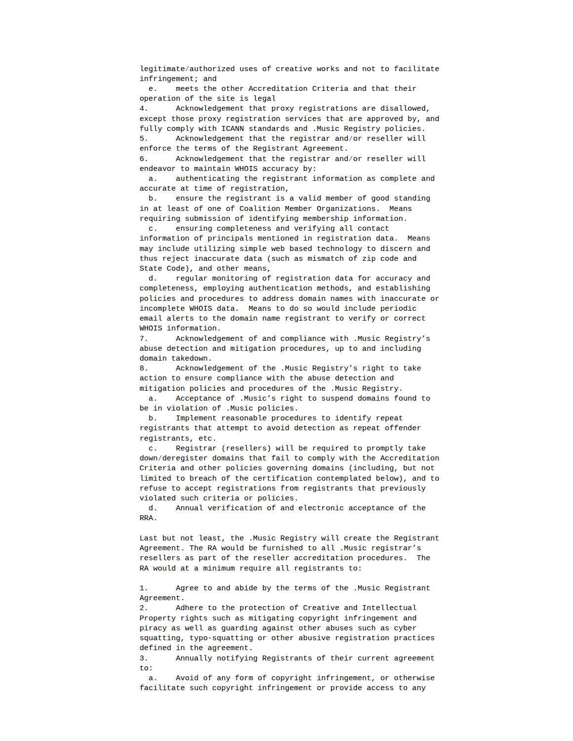legitimate⁄authorized uses of creative works and not to facilitate infringement; and
e. meets the other Accreditation Criteria and that their operation of the site is legal
4. Acknowledgement that proxy registrations are disallowed, except those proxy registration services that are approved by, and fully comply with ICANN standards and .Music Registry policies.
5. Acknowledgement that the registrar and⁄or reseller will enforce the terms of the Registrant Agreement.
6. Acknowledgement that the registrar and⁄or reseller will endeavor to maintain WHOIS accuracy by:
a. authenticating the registrant information as complete and accurate at time of registration,
b. ensure the registrant is a valid member of good standing in at least of one of Coalition Member Organizations. Means requiring submission of identifying membership information.
c. ensuring completeness and verifying all contact information of principals mentioned in registration data. Means may include utilizing simple web based technology to discern and thus reject inaccurate data (such as mismatch of zip code and State Code), and other means,
d. regular monitoring of registration data for accuracy and completeness, employing authentication methods, and establishing policies and procedures to address domain names with inaccurate or incomplete WHOIS data. Means to do so would include periodic email alerts to the domain name registrant to verify or correct WHOIS information.
7. Acknowledgement of and compliance with .Music Registry’s abuse detection and mitigation procedures, up to and including domain takedown.
8. Acknowledgement of the .Music Registry’s right to take action to ensure compliance with the abuse detection and mitigation policies and procedures of the .Music Registry.
a. Acceptance of .Music’s right to suspend domains found to be in violation of .Music policies.
b. Implement reasonable procedures to identify repeat registrants that attempt to avoid detection as repeat offender registrants, etc.
c. Registrar (resellers) will be required to promptly take down⁄deregister domains that fail to comply with the Accreditation Criteria and other policies governing domains (including, but not limited to breach of the certification contemplated below), and to refuse to accept registrations from registrants that previously violated such criteria or policies.
d. Annual verification of and electronic acceptance of the RRA.
Last but not least, the .Music Registry will create the Registrant Agreement. The RA would be furnished to all .Music registrar’s resellers as part of the reseller accreditation procedures. The RA would at a minimum require all registrants to:
1. Agree to and abide by the terms of the .Music Registrant Agreement.
2. Adhere to the protection of Creative and Intellectual Property rights such as mitigating copyright infringement and piracy as well as guarding against other abuses such as cyber squatting, typo-squatting or other abusive registration practices defined in the agreement.
3. Annually notifying Registrants of their current agreement to:
a. Avoid of any form of copyright infringement, or otherwise facilitate such copyright infringement or provide access to any